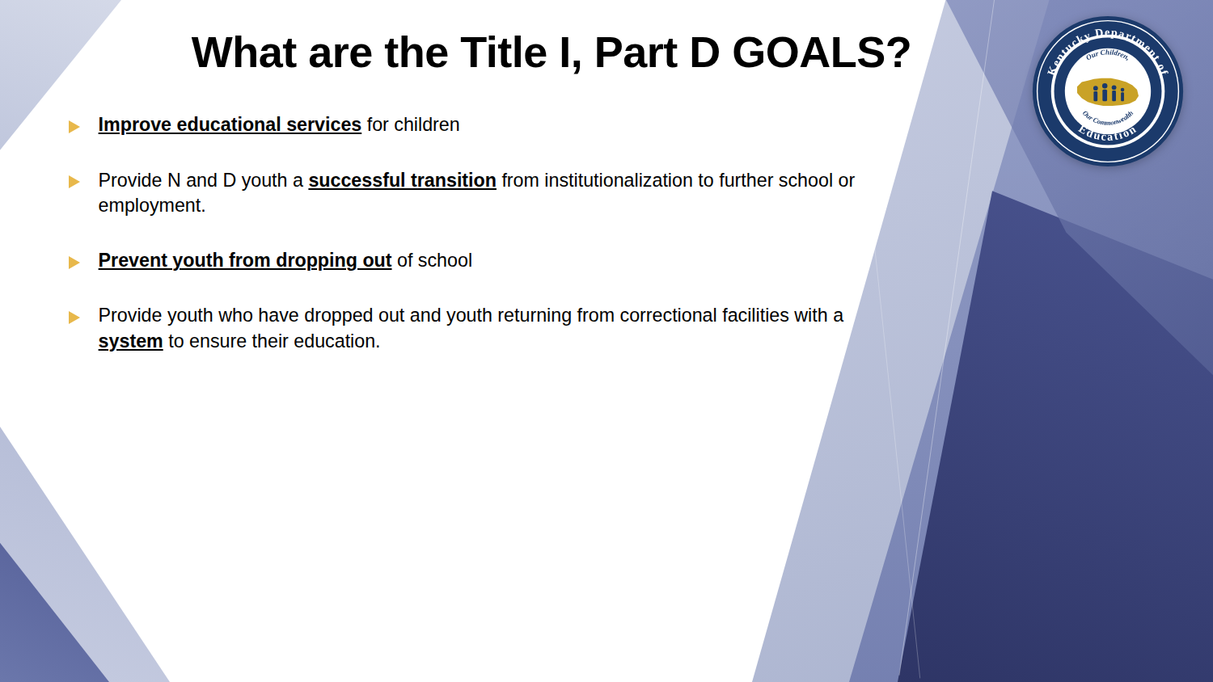Kentucky Department of Education Our Children, Our Commonwealth
What are the Title I, Part D GOALS?
Improve educational services for children
Provide N and D youth a successful transition from institutionalization to further school or employment.
Prevent youth from dropping out of school
Provide youth who have dropped out and youth returning from correctional facilities with a system to ensure their education.